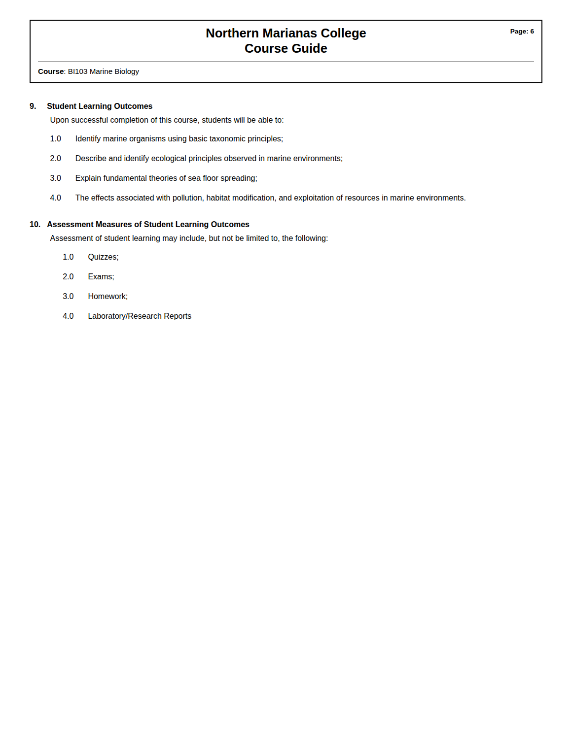Page: 6
Northern Marianas College
Course Guide
Course: BI103 Marine Biology
9. Student Learning Outcomes
Upon successful completion of this course, students will be able to:
1.0 Identify marine organisms using basic taxonomic principles;
2.0 Describe and identify ecological principles observed in marine environments;
3.0 Explain fundamental theories of sea floor spreading;
4.0 The effects associated with pollution, habitat modification, and exploitation of resources in marine environments.
10. Assessment Measures of Student Learning Outcomes
Assessment of student learning may include, but not be limited to, the following:
1.0 Quizzes;
2.0 Exams;
3.0 Homework;
4.0 Laboratory/Research Reports